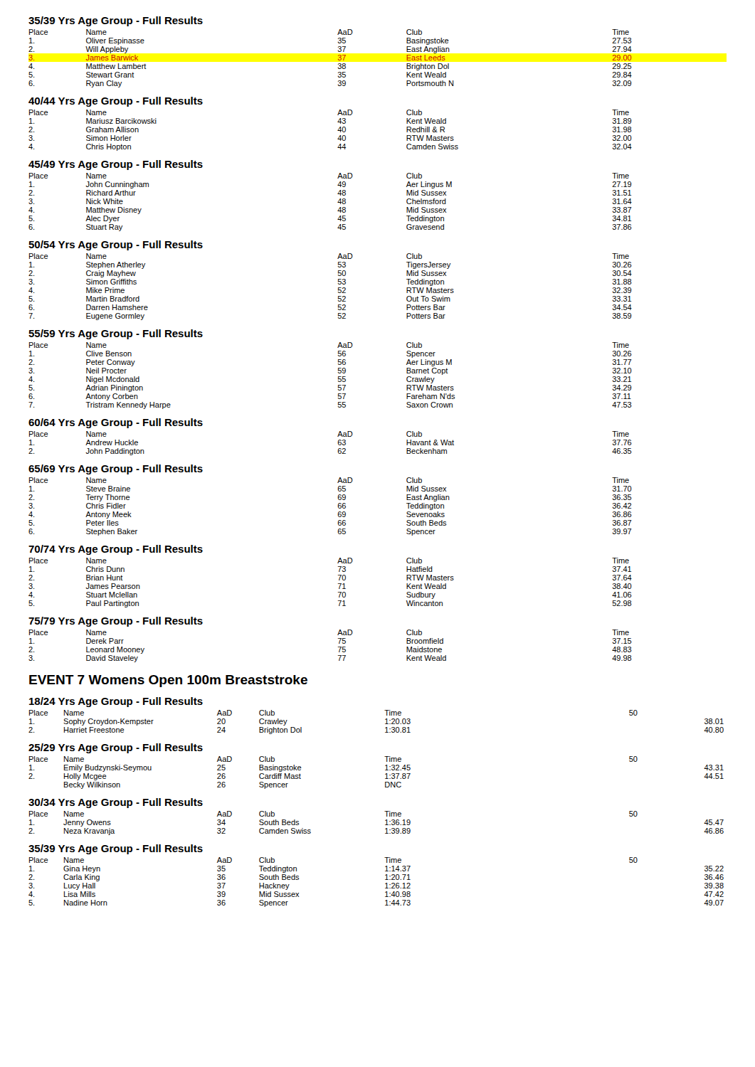35/39 Yrs Age Group - Full Results
| Place | Name | AaD | Club | Time |
| --- | --- | --- | --- | --- |
| 1. | Oliver Espinasse | 35 | Basingstoke | 27.53 |
| 2. | Will Appleby | 37 | East Anglian | 27.94 |
| 3. | James Barwick | 37 | East Leeds | 29.00 |
| 4. | Matthew Lambert | 38 | Brighton Dol | 29.25 |
| 5. | Stewart Grant | 35 | Kent Weald | 29.84 |
| 6. | Ryan Clay | 39 | Portsmouth N | 32.09 |
40/44 Yrs Age Group - Full Results
| Place | Name | AaD | Club | Time |
| --- | --- | --- | --- | --- |
| 1. | Mariusz Barcikowski | 43 | Kent Weald | 31.89 |
| 2. | Graham Allison | 40 | Redhill & R | 31.98 |
| 3. | Simon Horler | 40 | RTW Masters | 32.00 |
| 4. | Chris Hopton | 44 | Camden Swiss | 32.04 |
45/49 Yrs Age Group - Full Results
| Place | Name | AaD | Club | Time |
| --- | --- | --- | --- | --- |
| 1. | John Cunningham | 49 | Aer Lingus M | 27.19 |
| 2. | Richard Arthur | 48 | Mid Sussex | 31.51 |
| 3. | Nick White | 48 | Chelmsford | 31.64 |
| 4. | Matthew Disney | 48 | Mid Sussex | 33.87 |
| 5. | Alec Dyer | 45 | Teddington | 34.81 |
| 6. | Stuart Ray | 45 | Gravesend | 37.86 |
50/54 Yrs Age Group - Full Results
| Place | Name | AaD | Club | Time |
| --- | --- | --- | --- | --- |
| 1. | Stephen Atherley | 53 | TigersJersey | 30.26 |
| 2. | Craig Mayhew | 50 | Mid Sussex | 30.54 |
| 3. | Simon Griffiths | 53 | Teddington | 31.88 |
| 4. | Mike Prime | 52 | RTW Masters | 32.39 |
| 5. | Martin Bradford | 52 | Out To Swim | 33.31 |
| 6. | Darren Hamshere | 52 | Potters Bar | 34.54 |
| 7. | Eugene Gormley | 52 | Potters Bar | 38.59 |
55/59 Yrs Age Group - Full Results
| Place | Name | AaD | Club | Time |
| --- | --- | --- | --- | --- |
| 1. | Clive Benson | 56 | Spencer | 30.26 |
| 2. | Peter Conway | 56 | Aer Lingus M | 31.77 |
| 3. | Neil Procter | 59 | Barnet Copt | 32.10 |
| 4. | Nigel Mcdonald | 55 | Crawley | 33.21 |
| 5. | Adrian Pinington | 57 | RTW Masters | 34.29 |
| 6. | Antony Corben | 57 | Fareham N'ds | 37.11 |
| 7. | Tristram Kennedy Harpe | 55 | Saxon Crown | 47.53 |
60/64 Yrs Age Group - Full Results
| Place | Name | AaD | Club | Time |
| --- | --- | --- | --- | --- |
| 1. | Andrew Huckle | 63 | Havant & Wat | 37.76 |
| 2. | John Paddington | 62 | Beckenham | 46.35 |
65/69 Yrs Age Group - Full Results
| Place | Name | AaD | Club | Time |
| --- | --- | --- | --- | --- |
| 1. | Steve Braine | 65 | Mid Sussex | 31.70 |
| 2. | Terry Thorne | 69 | East Anglian | 36.35 |
| 3. | Chris Fidler | 66 | Teddington | 36.42 |
| 4. | Antony Meek | 69 | Sevenoaks | 36.86 |
| 5. | Peter Iles | 66 | South Beds | 36.87 |
| 6. | Stephen Baker | 65 | Spencer | 39.97 |
70/74 Yrs Age Group - Full Results
| Place | Name | AaD | Club | Time |
| --- | --- | --- | --- | --- |
| 1. | Chris Dunn | 73 | Hatfield | 37.41 |
| 2. | Brian Hunt | 70 | RTW Masters | 37.64 |
| 3. | James Pearson | 71 | Kent Weald | 38.40 |
| 4. | Stuart Mclellan | 70 | Sudbury | 41.06 |
| 5. | Paul Partington | 71 | Wincanton | 52.98 |
75/79 Yrs Age Group - Full Results
| Place | Name | AaD | Club | Time |
| --- | --- | --- | --- | --- |
| 1. | Derek Parr | 75 | Broomfield | 37.15 |
| 2. | Leonard Mooney | 75 | Maidstone | 48.83 |
| 3. | David Staveley | 77 | Kent Weald | 49.98 |
EVENT 7 Womens Open 100m Breaststroke
18/24 Yrs Age Group - Full Results
| Place | Name | AaD | Club | Time | | 50 |
| --- | --- | --- | --- | --- | --- | --- |
| 1. | Sophy Croydon-Kempster | 20 | Crawley | 1:20.03 | | 38.01 |
| 2. | Harriet Freestone | 24 | Brighton Dol | 1:30.81 | | 40.80 |
25/29 Yrs Age Group - Full Results
| Place | Name | AaD | Club | Time | | 50 |
| --- | --- | --- | --- | --- | --- | --- |
| 1. | Emily Budzynski-Seymou | 25 | Basingstoke | 1:32.45 | | 43.31 |
| 2. | Holly Mcgee | 26 | Cardiff Mast | 1:37.87 | | 44.51 |
| | Becky Wilkinson | 26 | Spencer | DNC | | |
30/34 Yrs Age Group - Full Results
| Place | Name | AaD | Club | Time | | 50 |
| --- | --- | --- | --- | --- | --- | --- |
| 1. | Jenny Owens | 34 | South Beds | 1:36.19 | | 45.47 |
| 2. | Neza Kravanja | 32 | Camden Swiss | 1:39.89 | | 46.86 |
35/39 Yrs Age Group - Full Results
| Place | Name | AaD | Club | Time | | 50 |
| --- | --- | --- | --- | --- | --- | --- |
| 1. | Gina Heyn | 35 | Teddington | 1:14.37 | | 35.22 |
| 2. | Carla King | 36 | South Beds | 1:20.71 | | 36.46 |
| 3. | Lucy Hall | 37 | Hackney | 1:26.12 | | 39.38 |
| 4. | Lisa Mills | 39 | Mid Sussex | 1:40.98 | | 47.42 |
| 5. | Nadine Horn | 36 | Spencer | 1:44.73 | | 49.07 |